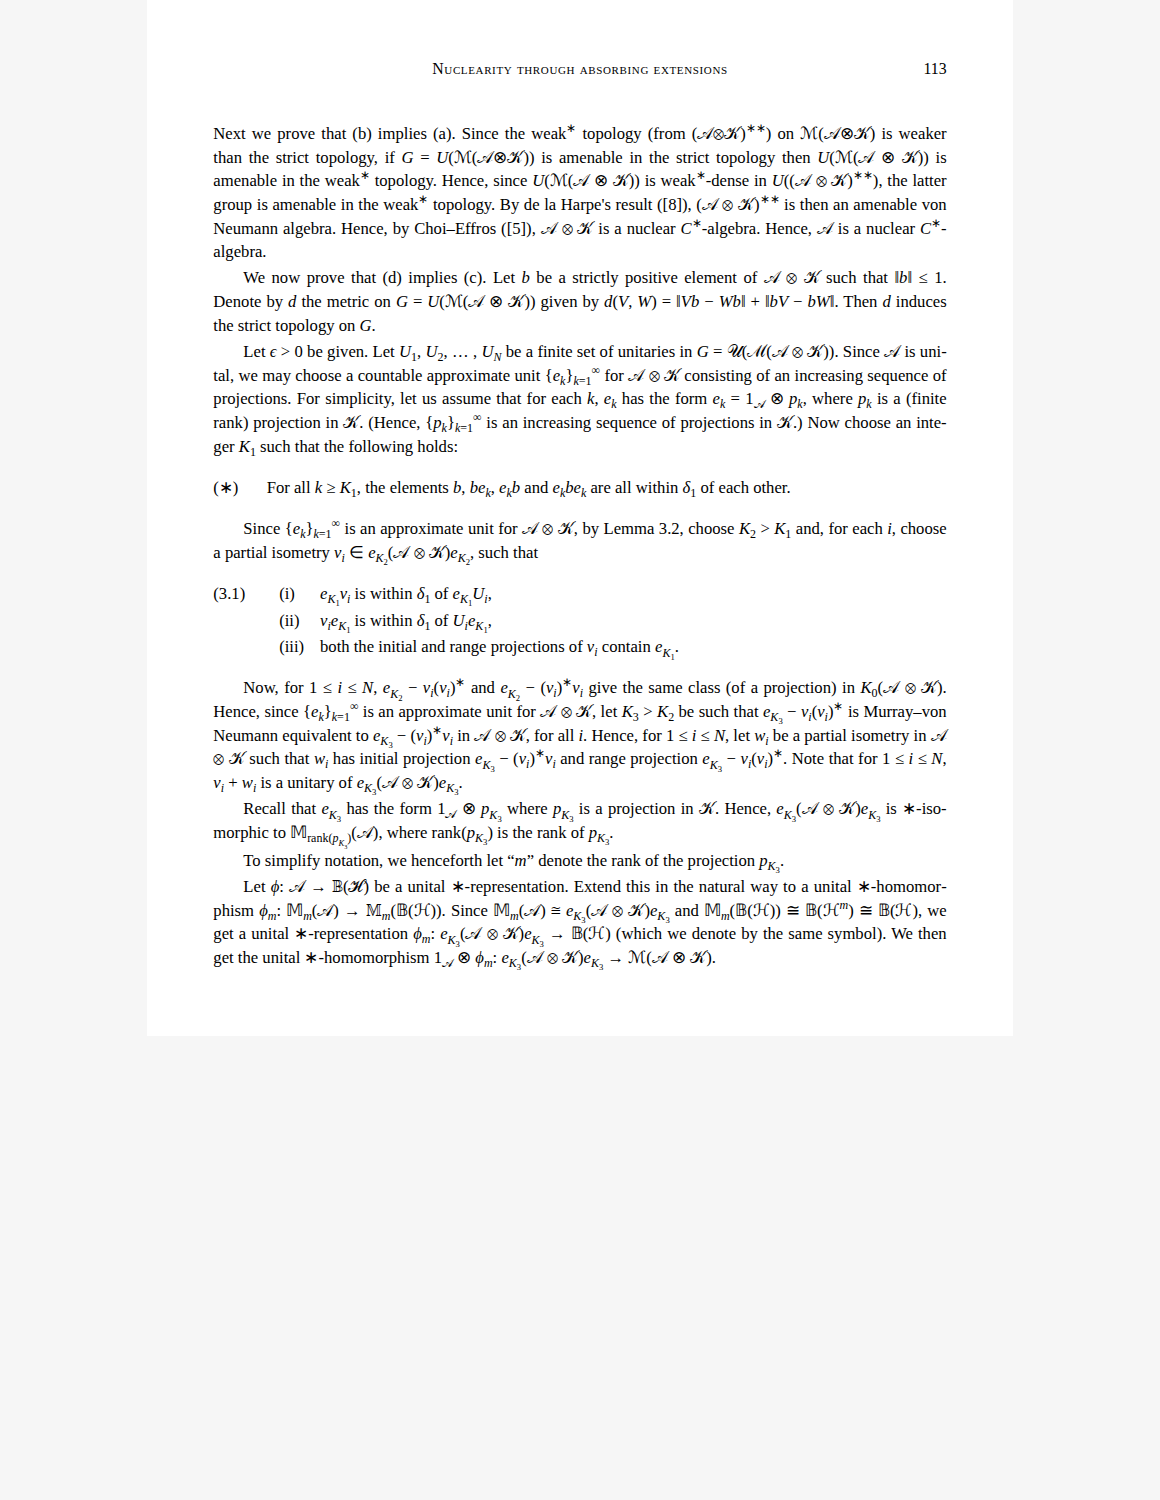Nuclearity through absorbing extensions 113
Next we prove that (b) implies (a). Since the weak∗ topology (from (𝒜⊗𝒦)∗∗) on ℳ(𝒜⊗𝒦) is weaker than the strict topology, if G = U(ℳ(𝒜⊗𝒦)) is amenable in the strict topology then U(ℳ(𝒜 ⊗ 𝒦)) is amenable in the weak∗ topology. Hence, since U(ℳ(𝒜 ⊗ 𝒦)) is weak∗-dense in U((𝒜 ⊗ 𝒦)∗∗), the latter group is amenable in the weak∗ topology. By de la Harpe's result ([8]), (𝒜 ⊗ 𝒦)∗∗ is then an amenable von Neumann algebra. Hence, by Choi–Effros ([5]), 𝒜 ⊗ 𝒦 is a nuclear C∗-algebra. Hence, 𝒜 is a nuclear C∗-algebra.
We now prove that (d) implies (c). Let b be a strictly positive element of 𝒜 ⊗ 𝒦 such that ‖b‖ ≤ 1. Denote by d the metric on G = U(ℳ(𝒜 ⊗ 𝒦)) given by d(V, W) = ‖Vb − Wb‖ + ‖bV − bW‖. Then d induces the strict topology on G.
Let ϵ > 0 be given. Let U1, U2, … , UN be a finite set of unitaries in G = 𝒰(ℳ(𝒜 ⊗ 𝒦)). Since 𝒜 is unital, we may choose a countable approximate unit {ek}k=1∞ for 𝒜 ⊗ 𝒦 consisting of an increasing sequence of projections. For simplicity, let us assume that for each k, ek has the form ek = 1𝒜 ⊗ pk, where pk is a (finite rank) projection in 𝒦. (Hence, {pk}k=1∞ is an increasing sequence of projections in 𝒦.) Now choose an integer K1 such that the following holds:
(∗)
For all k ≥ K1, the elements b, bek, ekb and ekbek are all within δ1 of each other.
Since {ek}k=1∞ is an approximate unit for 𝒜 ⊗ 𝒦, by Lemma 3.2, choose K2 > K1 and, for each i, choose a partial isometry vi ∈ eK2(𝒜 ⊗ 𝒦)eK2, such that
(3.1)
(i)
eK1vi is within δ1 of eK1Ui,
(ii)
vieK1 is within δ1 of UieK1,
(iii)
both the initial and range projections of vi contain eK1.
Now, for 1 ≤ i ≤ N, eK2 − vi(vi)∗ and eK2 − (vi)∗vi give the same class (of a projection) in K0(𝒜 ⊗ 𝒦). Hence, since {ek}k=1∞ is an approximate unit for 𝒜 ⊗ 𝒦, let K3 > K2 be such that eK3 − vi(vi)∗ is Murray–von Neumann equivalent to eK3 − (vi)∗vi in 𝒜 ⊗ 𝒦, for all i. Hence, for 1 ≤ i ≤ N, let wi be a partial isometry in 𝒜 ⊗ 𝒦 such that wi has initial projection eK3 − (vi)∗vi and range projection eK3 − vi(vi)∗. Note that for 1 ≤ i ≤ N, vi + wi is a unitary of eK3(𝒜 ⊗ 𝒦)eK3.
Recall that eK3 has the form 1𝒜 ⊗ pK3 where pK3 is a projection in 𝒦. Hence, eK3(𝒜 ⊗ 𝒦)eK3 is ∗-isomorphic to 𝕄rank(pK3)(𝒜), where rank(pK3) is the rank of pK3.
To simplify notation, we henceforth let “m” denote the rank of the projection pK3.
Let ϕ: 𝒜 → 𝔹(ℋ) be a unital ∗-representation. Extend this in the natural way to a unital ∗-homomorphism ϕm: 𝕄m(𝒜) → 𝕄m(𝔹(ℋ)). Since 𝕄m(𝒜) ≅ eK3(𝒜 ⊗ 𝒦)eK3 and 𝕄m(𝔹(ℋ)) ≅ 𝔹(ℋm) ≅ 𝔹(ℋ), we get a unital ∗-representation ϕm: eK3(𝒜 ⊗ 𝒦)eK3 → 𝔹(ℋ) (which we denote by the same symbol). We then get the unital ∗-homomorphism 1𝒜 ⊗ ϕm: eK3(𝒜 ⊗ 𝒦)eK3 → ℳ(𝒜 ⊗ 𝒦).